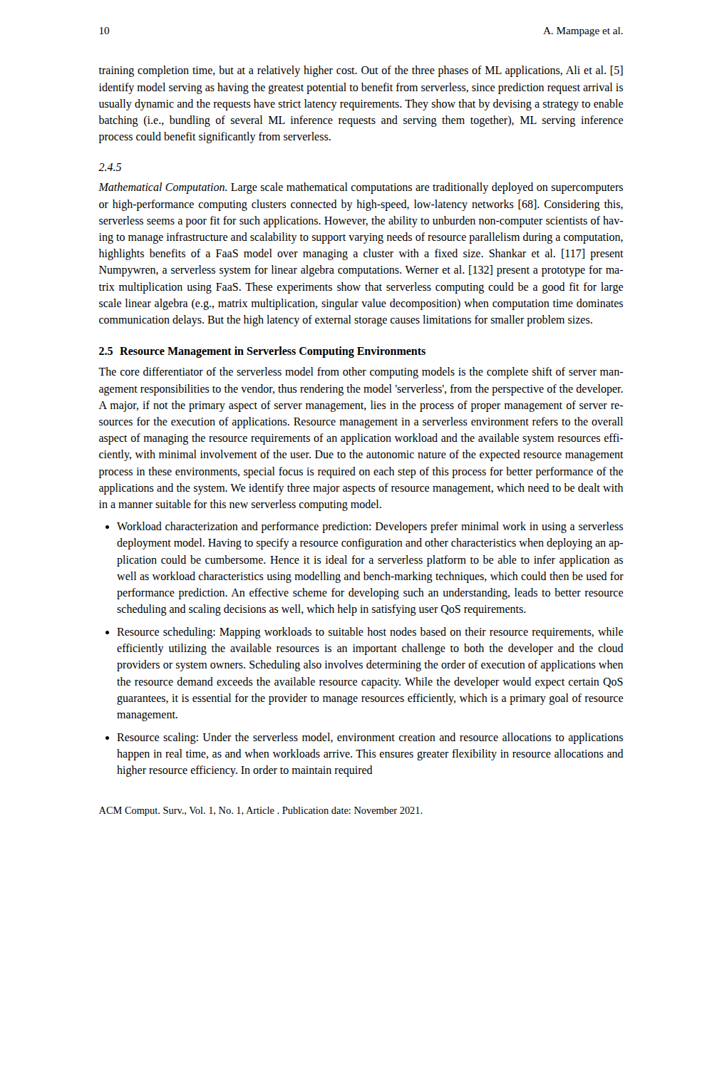10 A. Mampage et al.
training completion time, but at a relatively higher cost. Out of the three phases of ML applications, Ali et al. [5] identify model serving as having the greatest potential to benefit from serverless, since prediction request arrival is usually dynamic and the requests have strict latency requirements. They show that by devising a strategy to enable batching (i.e., bundling of several ML inference requests and serving them together), ML serving inference process could benefit significantly from serverless.
2.4.5
Mathematical Computation.
Large scale mathematical computations are traditionally deployed on supercomputers or high-performance computing clusters connected by high-speed, low-latency networks [68]. Considering this, serverless seems a poor fit for such applications. However, the ability to unburden non-computer scientists of having to manage infrastructure and scalability to support varying needs of resource parallelism during a computation, highlights benefits of a FaaS model over managing a cluster with a fixed size. Shankar et al. [117] present Numpywren, a serverless system for linear algebra computations. Werner et al. [132] present a prototype for matrix multiplication using FaaS. These experiments show that serverless computing could be a good fit for large scale linear algebra (e.g., matrix multiplication, singular value decomposition) when computation time dominates communication delays. But the high latency of external storage causes limitations for smaller problem sizes.
2.5 Resource Management in Serverless Computing Environments
The core differentiator of the serverless model from other computing models is the complete shift of server management responsibilities to the vendor, thus rendering the model 'serverless', from the perspective of the developer. A major, if not the primary aspect of server management, lies in the process of proper management of server resources for the execution of applications. Resource management in a serverless environment refers to the overall aspect of managing the resource requirements of an application workload and the available system resources efficiently, with minimal involvement of the user. Due to the autonomic nature of the expected resource management process in these environments, special focus is required on each step of this process for better performance of the applications and the system. We identify three major aspects of resource management, which need to be dealt with in a manner suitable for this new serverless computing model.
Workload characterization and performance prediction: Developers prefer minimal work in using a serverless deployment model. Having to specify a resource configuration and other characteristics when deploying an application could be cumbersome. Hence it is ideal for a serverless platform to be able to infer application as well as workload characteristics using modelling and bench-marking techniques, which could then be used for performance prediction. An effective scheme for developing such an understanding, leads to better resource scheduling and scaling decisions as well, which help in satisfying user QoS requirements.
Resource scheduling: Mapping workloads to suitable host nodes based on their resource requirements, while efficiently utilizing the available resources is an important challenge to both the developer and the cloud providers or system owners. Scheduling also involves determining the order of execution of applications when the resource demand exceeds the available resource capacity. While the developer would expect certain QoS guarantees, it is essential for the provider to manage resources efficiently, which is a primary goal of resource management.
Resource scaling: Under the serverless model, environment creation and resource allocations to applications happen in real time, as and when workloads arrive. This ensures greater flexibility in resource allocations and higher resource efficiency. In order to maintain required
ACM Comput. Surv., Vol. 1, No. 1, Article . Publication date: November 2021.